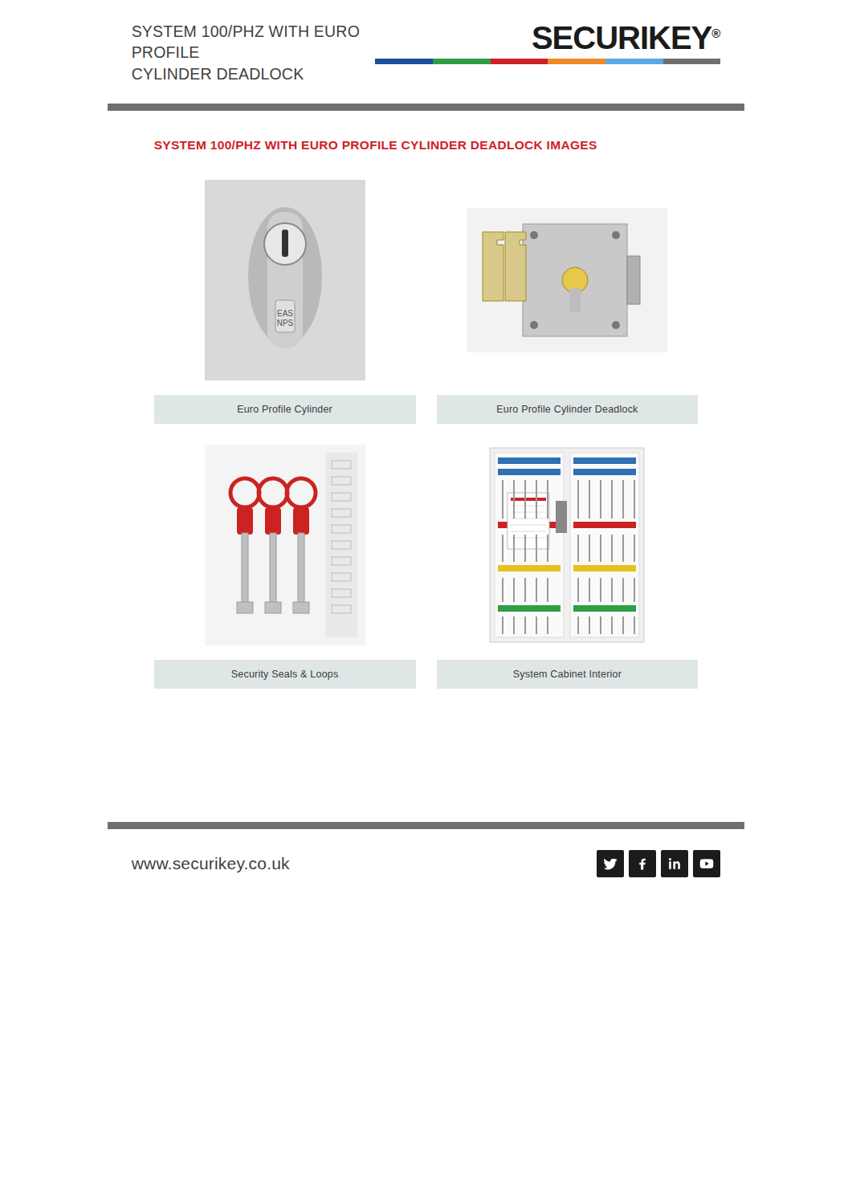System 100/PHZ with Euro Profile
Cylinder Deadlock
SECURIKEY®
System 100/PHZ with Euro Profile Cylinder Deadlock Images
Euro Profile Cylinder
Euro Profile Cylinder Deadlock
Security Seals & Loops
System Cabinet Interior
www.securikey.co.uk